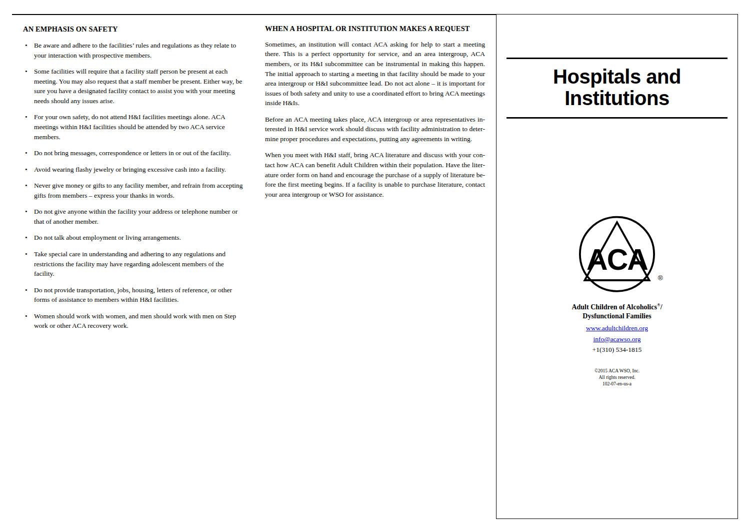An Emphasis on Safety
Be aware and adhere to the facilities’ rules and regulations as they relate to your interaction with prospective members.
Some facilities will require that a facility staff person be present at each meeting. You may also request that a staff member be present. Either way, be sure you have a designated facility contact to assist you with your meeting needs should any issues arise.
For your own safety, do not attend H&I facilities meetings alone. ACA meetings within H&I facilities should be attended by two ACA service members.
Do not bring messages, correspondence or letters in or out of the facility.
Avoid wearing flashy jewelry or bringing excessive cash into a facility.
Never give money or gifts to any facility member, and refrain from accepting gifts from members – express your thanks in words.
Do not give anyone within the facility your address or telephone number or that of another member.
Do not talk about employment or living arrangements.
Take special care in understanding and adhering to any regulations and restrictions the facility may have regarding adolescent members of the facility.
Do not provide transportation, jobs, housing, letters of reference, or other forms of assistance to members within H&I facilities.
Women should work with women, and men should work with men on Step work or other ACA recovery work.
When a Hospital or Institution Makes a Request
Sometimes, an institution will contact ACA asking for help to start a meeting there. This is a perfect opportunity for service, and an area intergroup, ACA members, or its H&I subcommittee can be instrumental in making this happen. The initial approach to starting a meeting in that facility should be made to your area intergroup or H&I subcommittee lead. Do not act alone – it is important for issues of both safety and unity to use a coordinated effort to bring ACA meetings inside H&Is.
Before an ACA meeting takes place, ACA intergroup or area representatives interested in H&I service work should discuss with facility administration to determine proper procedures and expectations, putting any agreements in writing.
When you meet with H&I staff, bring ACA literature and discuss with your contact how ACA can benefit Adult Children within their population. Have the literature order form on hand and encourage the purchase of a supply of literature before the first meeting begins. If a facility is unable to purchase literature, contact your area intergroup or WSO for assistance.
Hospitals and
Institutions
Adult Children of Alcoholics logo: the letters A C A inside a triangle within a circle ACA ®
Adult Children of Alcoholics®/
Dysfunctional Families
www.adultchildren.org
info@acawso.org
+1(310) 534-1815
©2015 ACA WSO, Inc.
All rights reserved.
102-07-en-us-a